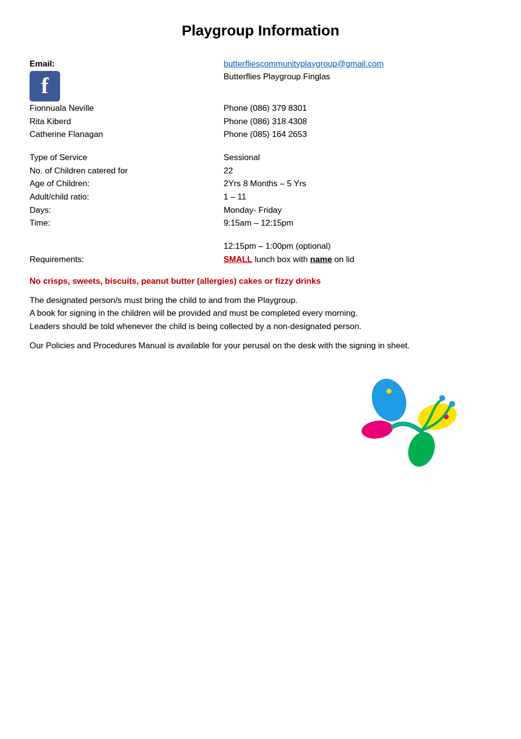Playgroup Information
| Email: | butterfliescommunityplaygroup@gmail.com |
| | Butterflies Playgroup Finglas |
| Fionnuala Neville | Phone (086) 379 8301 |
| Rita Kiberd | Phone (086) 318 4308 |
| Catherine Flanagan | Phone (085) 164 2653 |
| Type of Service | Sessional |
| No. of Children catered for | 22 |
| Age of Children: | 2Yrs 8 Months – 5 Yrs |
| Adult/child ratio: | 1 – 11 |
| Days: | Monday- Friday |
| Time: | 9:15am – 12:15pm |
| | 12:15pm – 1:00pm (optional) |
| Requirements: | SMALL lunch box with name on lid |
No crisps, sweets, biscuits, peanut butter (allergies) cakes or fizzy drinks
The designated person/s must bring the child to and from the Playgroup.
A book for signing in the children will be provided and must be completed every morning.
Leaders should be told whenever the child is being collected by a non-designated person.
Our Policies and Procedures Manual is available for your perusal on the desk with the signing in sheet.